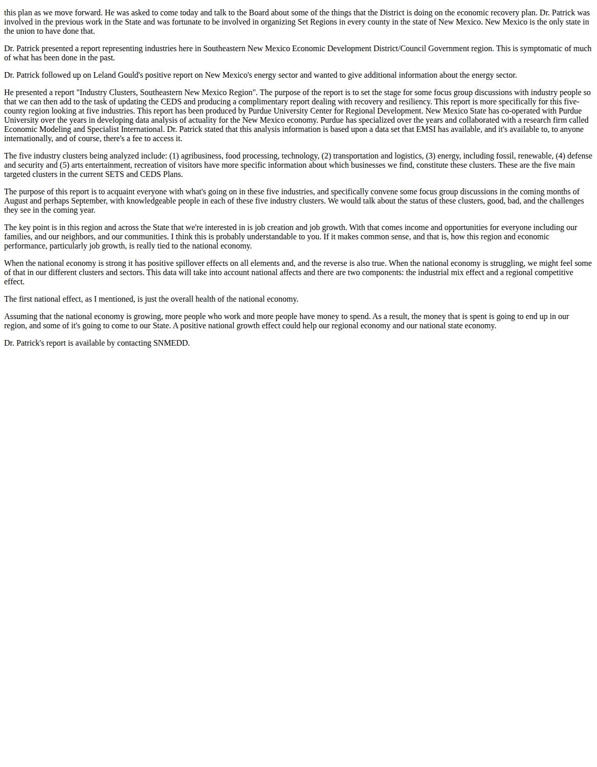this plan as we move forward. He was asked to come today and talk to the Board about some of the things that the District is doing on the economic recovery plan. Dr. Patrick was involved in the previous work in the State and was fortunate to be involved in organizing Set Regions in every county in the state of New Mexico. New Mexico is the only state in the union to have done that.
Dr. Patrick presented a report representing industries here in Southeastern New Mexico Economic Development District/Council Government region. This is symptomatic of much of what has been done in the past.
Dr. Patrick followed up on Leland Gould's positive report on New Mexico's energy sector and wanted to give additional information about the energy sector.
He presented a report "Industry Clusters, Southeastern New Mexico Region". The purpose of the report is to set the stage for some focus group discussions with industry people so that we can then add to the task of updating the CEDS and producing a complimentary report dealing with recovery and resiliency. This report is more specifically for this five-county region looking at five industries. This report has been produced by Purdue University Center for Regional Development. New Mexico State has co-operated with Purdue University over the years in developing data analysis of actuality for the New Mexico economy. Purdue has specialized over the years and collaborated with a research firm called Economic Modeling and Specialist International. Dr. Patrick stated that this analysis information is based upon a data set that EMSI has available, and it's available to, to anyone internationally, and of course, there's a fee to access it.
The five industry clusters being analyzed include: (1) agribusiness, food processing, technology, (2) transportation and logistics, (3) energy, including fossil, renewable, (4) defense and security and (5) arts entertainment, recreation of visitors have more specific information about which businesses we find, constitute these clusters. These are the five main targeted clusters in the current SETS and CEDS Plans.
The purpose of this report is to acquaint everyone with what's going on in these five industries, and specifically convene some focus group discussions in the coming months of August and perhaps September, with knowledgeable people in each of these five industry clusters. We would talk about the status of these clusters, good, bad, and the challenges they see in the coming year.
The key point is in this region and across the State that we're interested in is job creation and job growth. With that comes income and opportunities for everyone including our families, and our neighbors, and our communities. I think this is probably understandable to you. If it makes common sense, and that is, how this region and economic performance, particularly job growth, is really tied to the national economy.
When the national economy is strong it has positive spillover effects on all elements and, and the reverse is also true. When the national economy is struggling, we might feel some of that in our different clusters and sectors. This data will take into account national affects and there are two components: the industrial mix effect and a regional competitive effect.
The first national effect, as I mentioned, is just the overall health of the national economy.
Assuming that the national economy is growing, more people who work and more people have money to spend. As a result, the money that is spent is going to end up in our region, and some of it's going to come to our State. A positive national growth effect could help our regional economy and our national state economy.
Dr. Patrick's report is available by contacting SNMEDD.